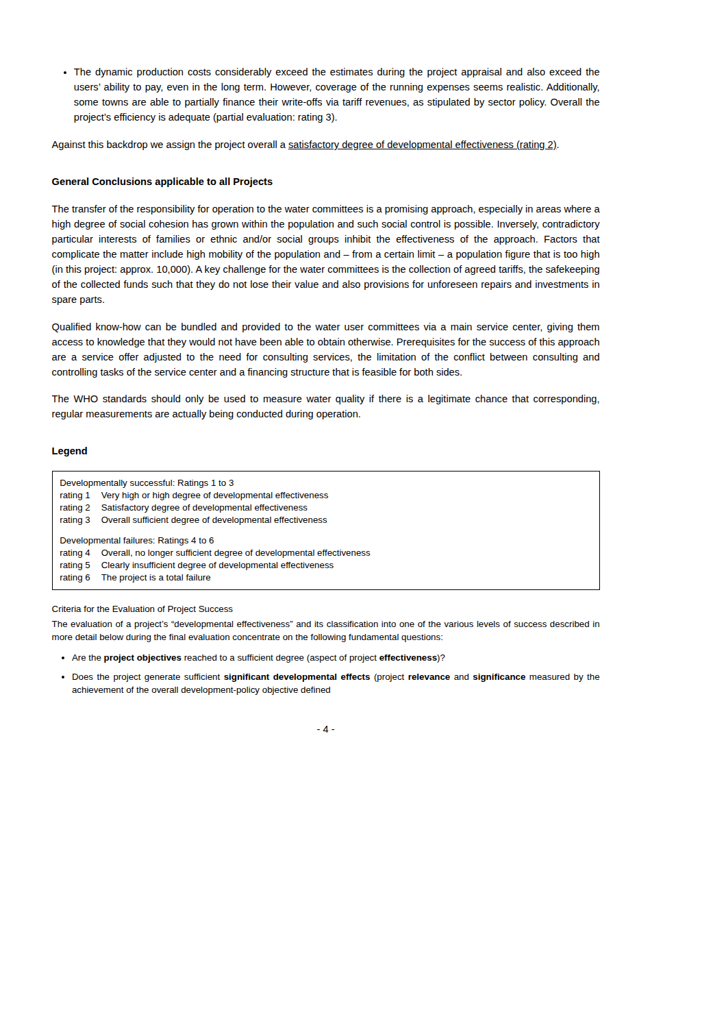The dynamic production costs considerably exceed the estimates during the project appraisal and also exceed the users’ ability to pay, even in the long term. However, coverage of the running expenses seems realistic. Additionally, some towns are able to partially finance their write-offs via tariff revenues, as stipulated by sector policy. Overall the project’s efficiency is adequate (partial evaluation: rating 3).
Against this backdrop we assign the project overall a satisfactory degree of developmental effectiveness (rating 2).
General Conclusions applicable to all Projects
The transfer of the responsibility for operation to the water committees is a promising approach, especially in areas where a high degree of social cohesion has grown within the population and such social control is possible. Inversely, contradictory particular interests of families or ethnic and/or social groups inhibit the effectiveness of the approach. Factors that complicate the matter include high mobility of the population and – from a certain limit – a population figure that is too high (in this project: approx. 10,000). A key challenge for the water committees is the collection of agreed tariffs, the safekeeping of the collected funds such that they do not lose their value and also provisions for unforeseen repairs and investments in spare parts.
Qualified know-how can be bundled and provided to the water user committees via a main service center, giving them access to knowledge that they would not have been able to obtain otherwise. Prerequisites for the success of this approach are a service offer adjusted to the need for consulting services, the limitation of the conflict between consulting and controlling tasks of the service center and a financing structure that is feasible for both sides.
The WHO standards should only be used to measure water quality if there is a legitimate chance that corresponding, regular measurements are actually being conducted during operation.
Legend
Developmentally successful: Ratings 1 to 3
| rating 1 | Very high or high degree of developmental effectiveness |
| rating 2 | Satisfactory degree of developmental effectiveness |
| rating 3 | Overall sufficient degree of developmental effectiveness |
Developmental failures: Ratings 4 to 6
| rating 4 | Overall, no longer sufficient degree of developmental effectiveness |
| rating 5 | Clearly insufficient degree of developmental effectiveness |
| rating 6 | The project is a total failure |
Criteria for the Evaluation of Project Success
The evaluation of a project’s “developmental effectiveness” and its classification into one of the various levels of success described in more detail below during the final evaluation concentrate on the following fundamental questions:
Are the project objectives reached to a sufficient degree (aspect of project effectiveness)?
Does the project generate sufficient significant developmental effects (project relevance and significance measured by the achievement of the overall development-policy objective defined
- 4 -